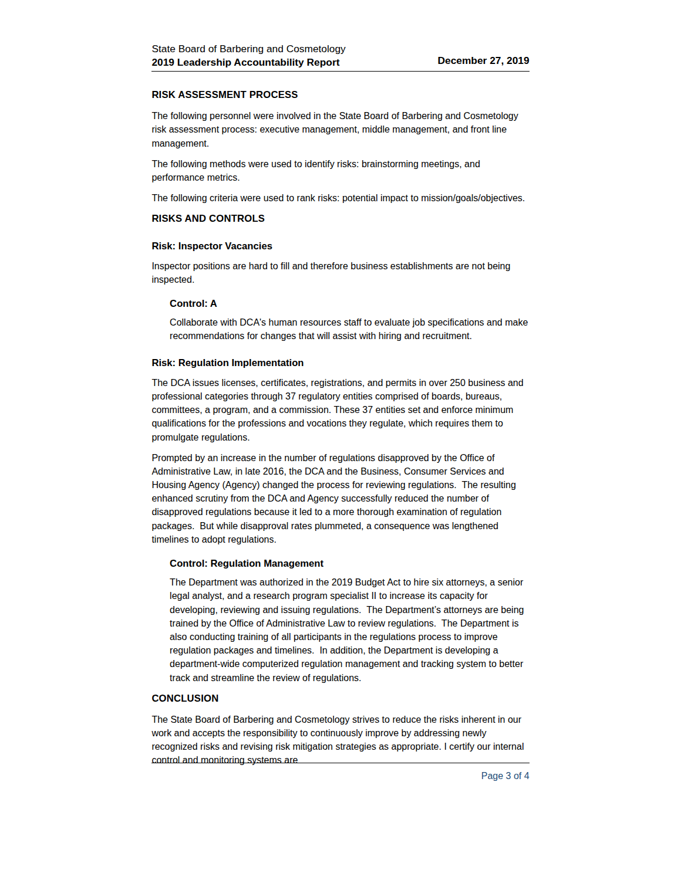State Board of Barbering and Cosmetology
2019 Leadership Accountability Report
December 27, 2019
RISK ASSESSMENT PROCESS
The following personnel were involved in the State Board of Barbering and Cosmetology risk assessment process: executive management, middle management, and front line management.
The following methods were used to identify risks: brainstorming meetings, and performance metrics.
The following criteria were used to rank risks: potential impact to mission/goals/objectives.
RISKS AND CONTROLS
Risk: Inspector Vacancies
Inspector positions are hard to fill and therefore business establishments are not being inspected.
Control: A
Collaborate with DCA's human resources staff to evaluate job specifications and make recommendations for changes that will assist with hiring and recruitment.
Risk: Regulation Implementation
The DCA issues licenses, certificates, registrations, and permits in over 250 business and professional categories through 37 regulatory entities comprised of boards, bureaus, committees, a program, and a commission. These 37 entities set and enforce minimum qualifications for the professions and vocations they regulate, which requires them to promulgate regulations.
Prompted by an increase in the number of regulations disapproved by the Office of Administrative Law, in late 2016, the DCA and the Business, Consumer Services and Housing Agency (Agency) changed the process for reviewing regulations. The resulting enhanced scrutiny from the DCA and Agency successfully reduced the number of disapproved regulations because it led to a more thorough examination of regulation packages. But while disapproval rates plummeted, a consequence was lengthened timelines to adopt regulations.
Control: Regulation Management
The Department was authorized in the 2019 Budget Act to hire six attorneys, a senior legal analyst, and a research program specialist II to increase its capacity for developing, reviewing and issuing regulations. The Department’s attorneys are being trained by the Office of Administrative Law to review regulations. The Department is also conducting training of all participants in the regulations process to improve regulation packages and timelines. In addition, the Department is developing a department-wide computerized regulation management and tracking system to better track and streamline the review of regulations.
CONCLUSION
The State Board of Barbering and Cosmetology strives to reduce the risks inherent in our work and accepts the responsibility to continuously improve by addressing newly recognized risks and revising risk mitigation strategies as appropriate. I certify our internal control and monitoring systems are
Page 3 of 4